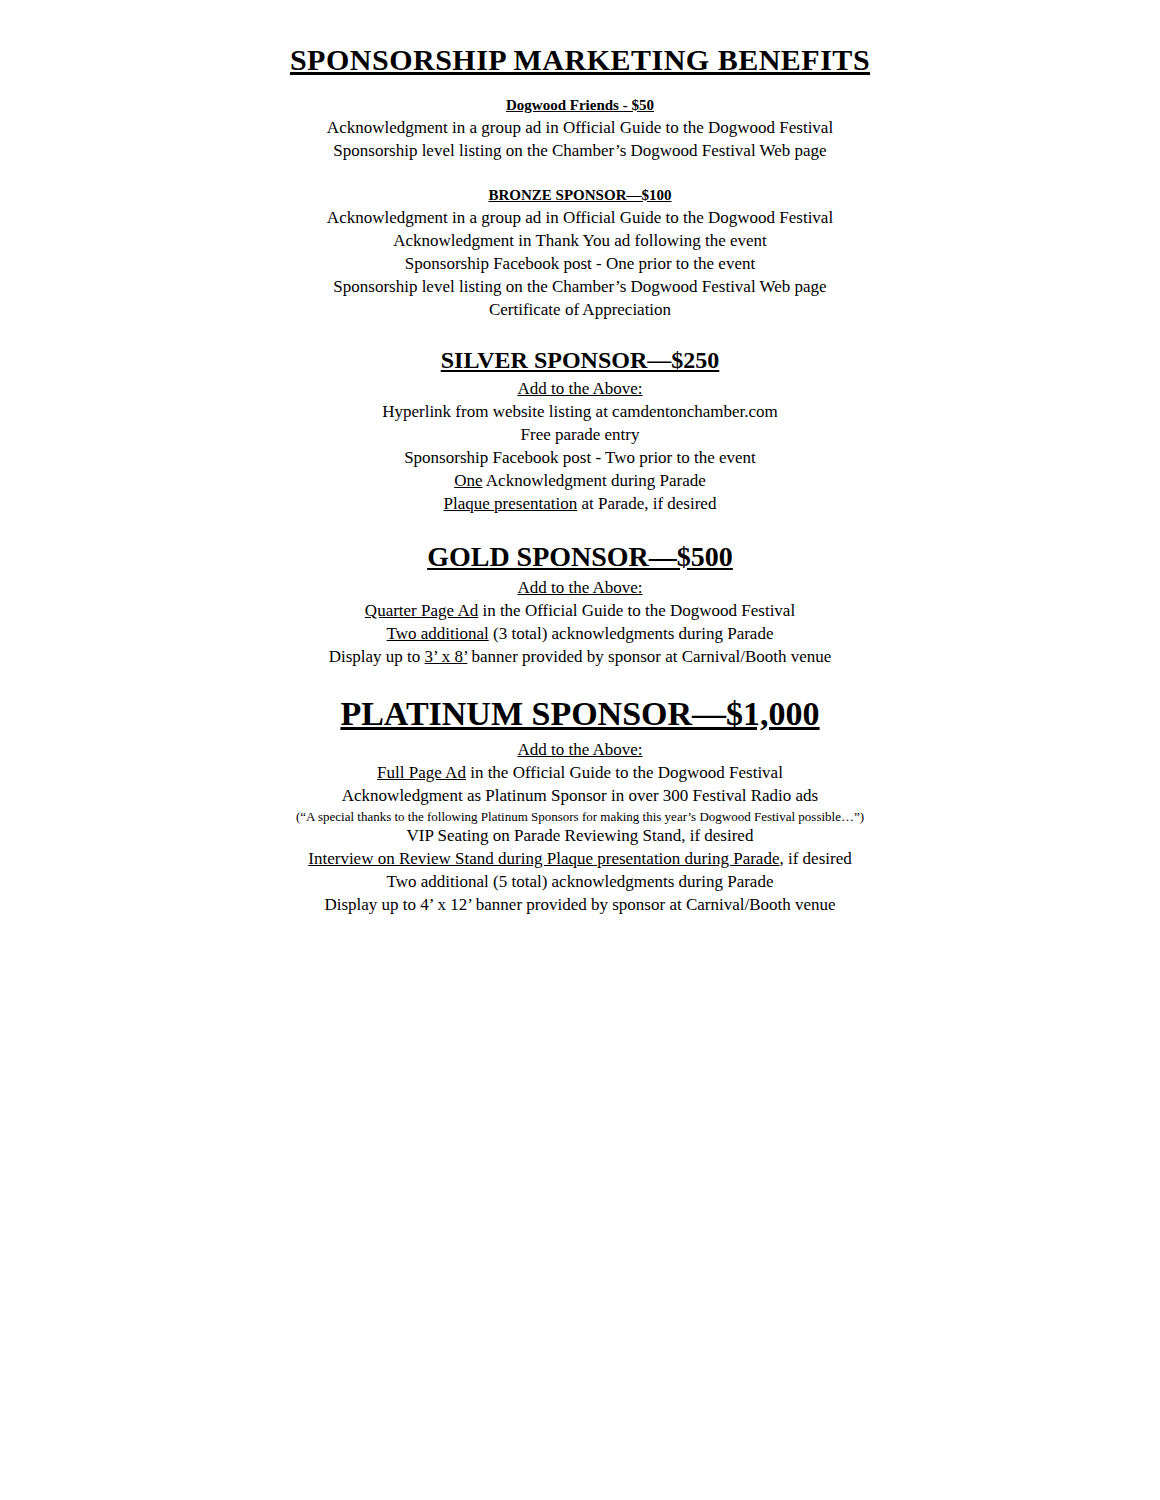SPONSORSHIP MARKETING BENEFITS
Dogwood Friends - $50
Acknowledgment in a group ad in Official Guide to the Dogwood Festival
Sponsorship level listing on the Chamber’s Dogwood Festival Web page
BRONZE SPONSOR—$100
Acknowledgment in a group ad in Official Guide to the Dogwood Festival
Acknowledgment in Thank You ad following the event
Sponsorship Facebook post - One prior to the event
Sponsorship level listing on the Chamber’s Dogwood Festival Web page
Certificate of Appreciation
SILVER SPONSOR—$250
Add to the Above:
Hyperlink from website listing at camdentonchamber.com
Free parade entry
Sponsorship Facebook post - Two prior to the event
One Acknowledgment during Parade
Plaque presentation at Parade, if desired
GOLD SPONSOR—$500
Add to the Above:
Quarter Page Ad in the Official Guide to the Dogwood Festival
Two additional (3 total) acknowledgments during Parade
Display up to 3’ x 8’ banner provided by sponsor at Carnival/Booth venue
PLATINUM SPONSOR—$1,000
Add to the Above:
Full Page Ad in the Official Guide to the Dogwood Festival
Acknowledgment as Platinum Sponsor in over 300 Festival Radio ads
(“A special thanks to the following Platinum Sponsors for making this year’s Dogwood Festival possible…”)
VIP Seating on Parade Reviewing Stand, if desired
Interview on Review Stand during Plaque presentation during Parade, if desired
Two additional (5 total) acknowledgments during Parade
Display up to 4’ x 12’ banner provided by sponsor at Carnival/Booth venue